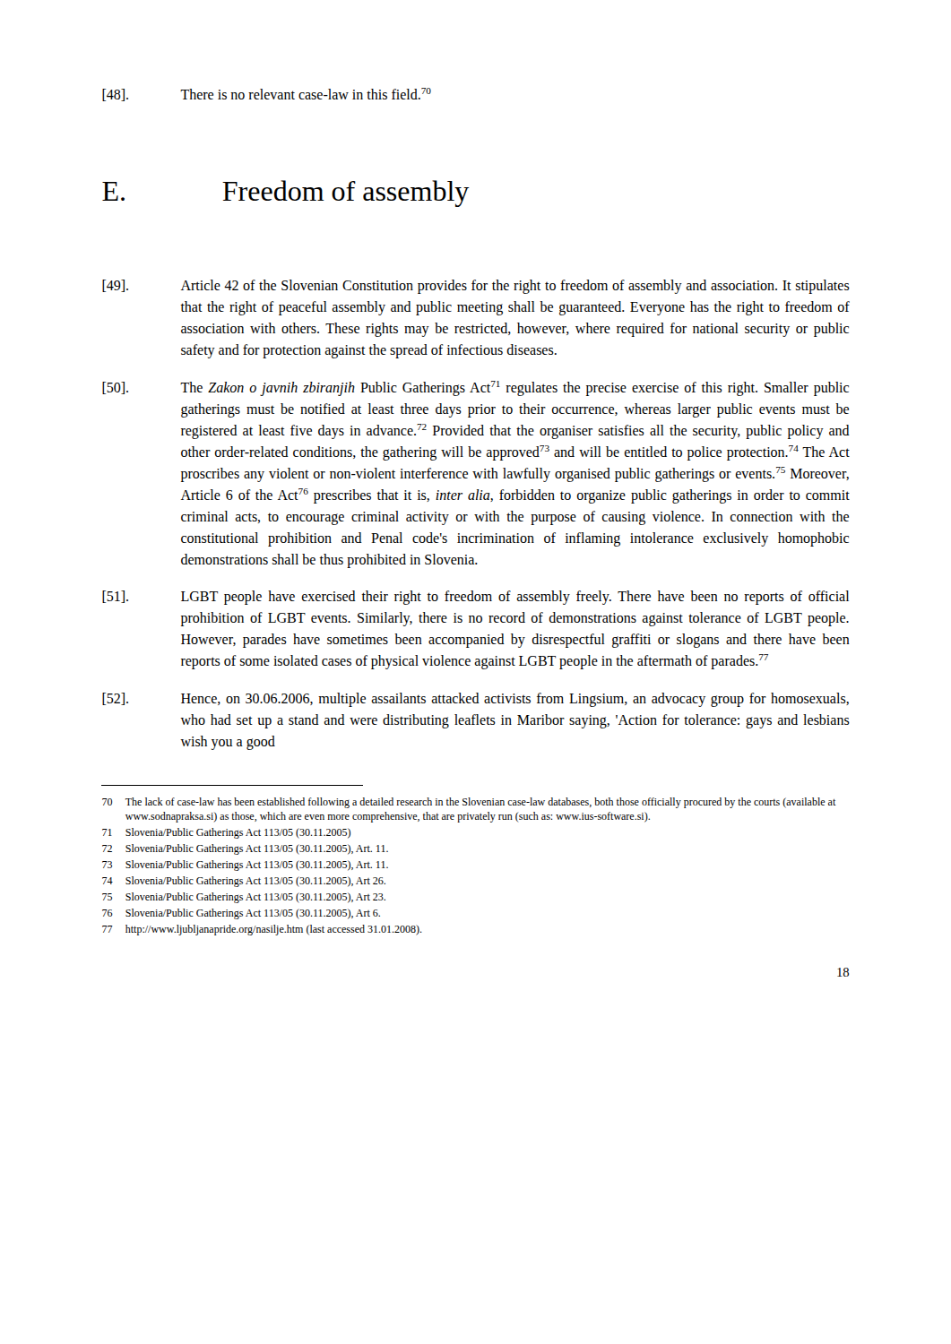[48].
There is no relevant case-law in this field.70
E. Freedom of assembly
[49].
Article 42 of the Slovenian Constitution provides for the right to freedom of assembly and association. It stipulates that the right of peaceful assembly and public meeting shall be guaranteed. Everyone has the right to freedom of association with others. These rights may be restricted, however, where required for national security or public safety and for protection against the spread of infectious diseases.
[50].
The Zakon o javnih zbiranjih Public Gatherings Act71 regulates the precise exercise of this right. Smaller public gatherings must be notified at least three days prior to their occurrence, whereas larger public events must be registered at least five days in advance.72 Provided that the organiser satisfies all the security, public policy and other order-related conditions, the gathering will be approved73 and will be entitled to police protection.74 The Act proscribes any violent or non-violent interference with lawfully organised public gatherings or events.75 Moreover, Article 6 of the Act76 prescribes that it is, inter alia, forbidden to organize public gatherings in order to commit criminal acts, to encourage criminal activity or with the purpose of causing violence. In connection with the constitutional prohibition and Penal code's incrimination of inflaming intolerance exclusively homophobic demonstrations shall be thus prohibited in Slovenia.
[51].
LGBT people have exercised their right to freedom of assembly freely. There have been no reports of official prohibition of LGBT events. Similarly, there is no record of demonstrations against tolerance of LGBT people. However, parades have sometimes been accompanied by disrespectful graffiti or slogans and there have been reports of some isolated cases of physical violence against LGBT people in the aftermath of parades.77
[52].
Hence, on 30.06.2006, multiple assailants attacked activists from Lingsium, an advocacy group for homosexuals, who had set up a stand and were distributing leaflets in Maribor saying, 'Action for tolerance: gays and lesbians wish you a good
70
The lack of case-law has been established following a detailed research in the Slovenian case-law databases, both those officially procured by the courts (available at www.sodnapraksa.si) as those, which are even more comprehensive, that are privately run (such as: www.ius-software.si).
71
Slovenia/Public Gatherings Act 113/05 (30.11.2005)
72
Slovenia/Public Gatherings Act 113/05 (30.11.2005), Art. 11.
73
Slovenia/Public Gatherings Act 113/05 (30.11.2005), Art. 11.
74
Slovenia/Public Gatherings Act 113/05 (30.11.2005), Art 26.
75
Slovenia/Public Gatherings Act 113/05 (30.11.2005), Art 23.
76
Slovenia/Public Gatherings Act 113/05 (30.11.2005), Art 6.
77
http://www.ljubljanapride.org/nasilje.htm (last accessed 31.01.2008).
18